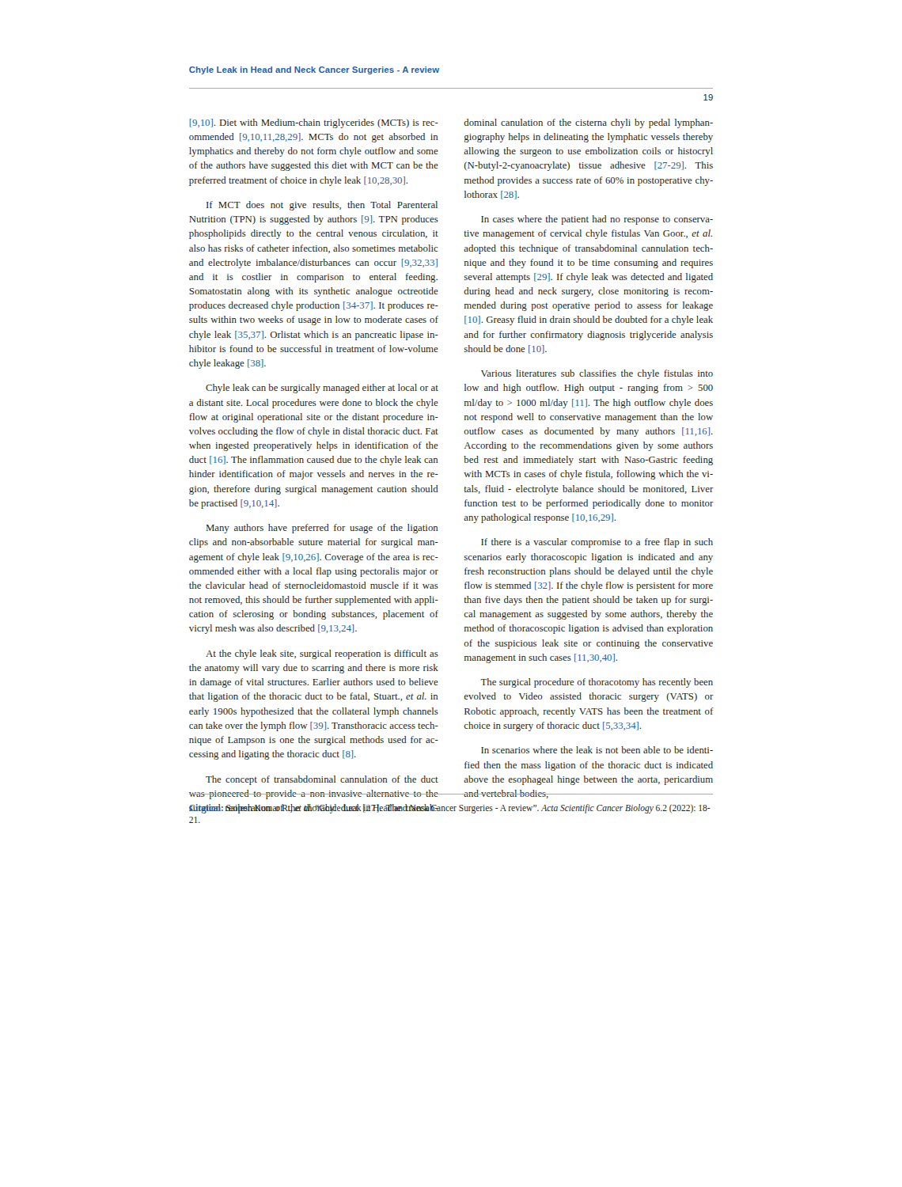Chyle Leak in Head and Neck Cancer Surgeries - A review
19
[9,10]. Diet with Medium-chain triglycerides (MCTs) is recommended [9,10,11,28,29]. MCTs do not get absorbed in lymphatics and thereby do not form chyle outflow and some of the authors have suggested this diet with MCT can be the preferred treatment of choice in chyle leak [10,28,30].
If MCT does not give results, then Total Parenteral Nutrition (TPN) is suggested by authors [9]. TPN produces phospholipids directly to the central venous circulation, it also has risks of catheter infection, also sometimes metabolic and electrolyte imbalance/disturbances can occur [9,32,33] and it is costlier in comparison to enteral feeding. Somatostatin along with its synthetic analogue octreotide produces decreased chyle production [34-37]. It produces results within two weeks of usage in low to moderate cases of chyle leak [35,37]. Orlistat which is an pancreatic lipase inhibitor is found to be successful in treatment of low-volume chyle leakage [38].
Chyle leak can be surgically managed either at local or at a distant site. Local procedures were done to block the chyle flow at original operational site or the distant procedure involves occluding the flow of chyle in distal thoracic duct. Fat when ingested preoperatively helps in identification of the duct [16]. The inflammation caused due to the chyle leak can hinder identification of major vessels and nerves in the region, therefore during surgical management caution should be practised [9,10,14].
Many authors have preferred for usage of the ligation clips and non-absorbable suture material for surgical management of chyle leak [9,10,26]. Coverage of the area is recommended either with a local flap using pectoralis major or the clavicular head of sternocleidomastoid muscle if it was not removed, this should be further supplemented with application of sclerosing or bonding substances, placement of vicryl mesh was also described [9,13,24].
At the chyle leak site, surgical reoperation is difficult as the anatomy will vary due to scarring and there is more risk in damage of vital structures. Earlier authors used to believe that ligation of the thoracic duct to be fatal, Stuart., et al. in early 1900s hypothesized that the collateral lymph channels can take over the lymph flow [39]. Transthoracic access technique of Lampson is one the surgical methods used for accessing and ligating the thoracic duct [8].
The concept of transabdominal cannulation of the duct was pioneered to provide a non-invasive alternative to the surgical reoperation of the thoracic duct [27]. The transabdominal canulation of the cisterna chyli by pedal lymphangiography helps in delineating the lymphatic vessels thereby allowing the surgeon to use embolization coils or histocryl (N-butyl-2-cyanoacrylate) tissue adhesive [27-29]. This method provides a success rate of 60% in postoperative chylothorax [28].
In cases where the patient had no response to conservative management of cervical chyle fistulas Van Goor., et al. adopted this technique of transabdominal cannulation technique and they found it to be time consuming and requires several attempts [29]. If chyle leak was detected and ligated during head and neck surgery, close monitoring is recommended during post operative period to assess for leakage [10]. Greasy fluid in drain should be doubted for a chyle leak and for further confirmatory diagnosis triglyceride analysis should be done [10].
Various literatures sub classifies the chyle fistulas into low and high outflow. High output - ranging from > 500 ml/day to > 1000 ml/day [11]. The high outflow chyle does not respond well to conservative management than the low outflow cases as documented by many authors [11,16]. According to the recommendations given by some authors bed rest and immediately start with Naso-Gastric feeding with MCTs in cases of chyle fistula, following which the vitals, fluid - electrolyte balance should be monitored, Liver function test to be performed periodically done to monitor any pathological response [10,16,29].
If there is a vascular compromise to a free flap in such scenarios early thoracoscopic ligation is indicated and any fresh reconstruction plans should be delayed until the chyle flow is stemmed [32]. If the chyle flow is persistent for more than five days then the patient should be taken up for surgical management as suggested by some authors, thereby the method of thoracoscopic ligation is advised than exploration of the suspicious leak site or continuing the conservative management in such cases [11,30,40].
The surgical procedure of thoracotomy has recently been evolved to Video assisted thoracic surgery (VATS) or Robotic approach, recently VATS has been the treatment of choice in surgery of thoracic duct [5,33,34].
In scenarios where the leak is not been able to be identified then the mass ligation of the thoracic duct is indicated above the esophageal hinge between the aorta, pericardium and vertebral bodies,
Citation: Sailesh Kumar R., et al. “Chyle Leak in Head and Neck Cancer Surgeries - A review”. Acta Scientific Cancer Biology 6.2 (2022): 18-21.